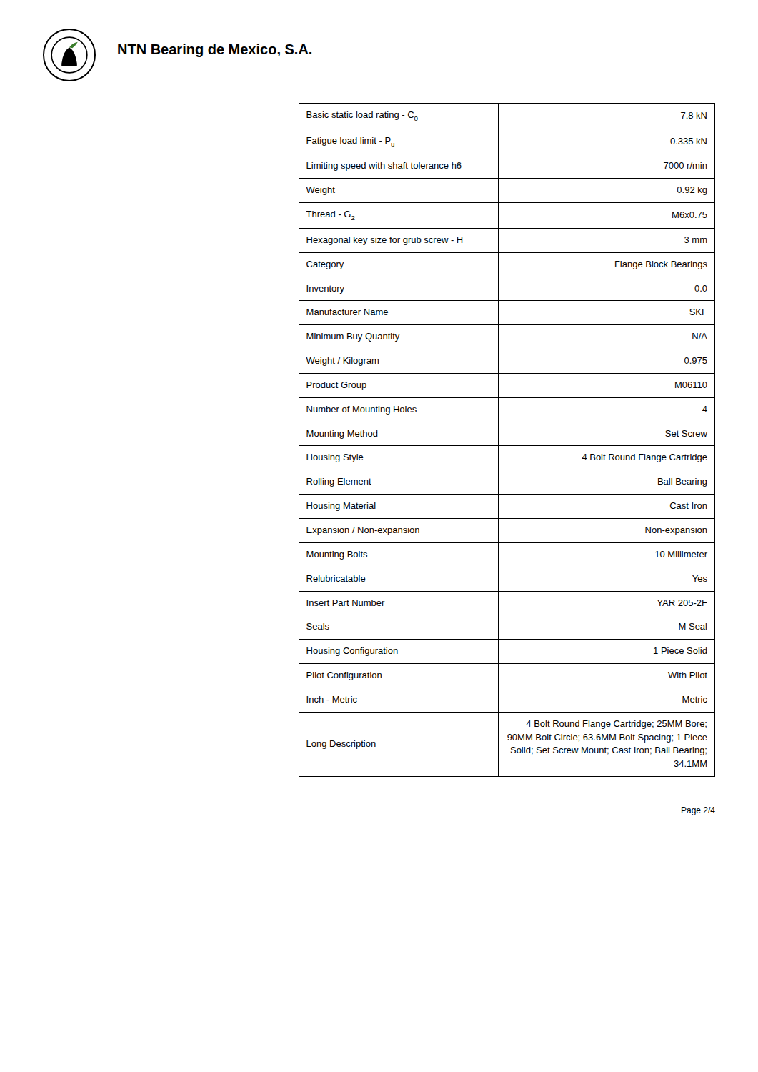NTN Bearing de Mexico, S.A.
| Basic static load rating - C 0 | 7.8 kN |
| Fatigue load limit - P u | 0.335 kN |
| Limiting speed with shaft tolerance h6 | 7000 r/min |
| Weight | 0.92 kg |
| Thread - G 2 | M6x0.75 |
| Hexagonal key size for grub screw - H | 3 mm |
| Category | Flange Block Bearings |
| Inventory | 0.0 |
| Manufacturer Name | SKF |
| Minimum Buy Quantity | N/A |
| Weight / Kilogram | 0.975 |
| Product Group | M06110 |
| Number of Mounting Holes | 4 |
| Mounting Method | Set Screw |
| Housing Style | 4 Bolt Round Flange Cartridge |
| Rolling Element | Ball Bearing |
| Housing Material | Cast Iron |
| Expansion / Non-expansion | Non-expansion |
| Mounting Bolts | 10 Millimeter |
| Relubricatable | Yes |
| Insert Part Number | YAR 205-2F |
| Seals | M Seal |
| Housing Configuration | 1 Piece Solid |
| Pilot Configuration | With Pilot |
| Inch - Metric | Metric |
| Long Description | 4 Bolt Round Flange Cartridge; 25MM Bore; 90MM Bolt Circle; 63.6MM Bolt Spacing; 1 Piece Solid; Set Screw Mount; Cast Iron; Ball Bearing; 34.1MM |
Page 2/4